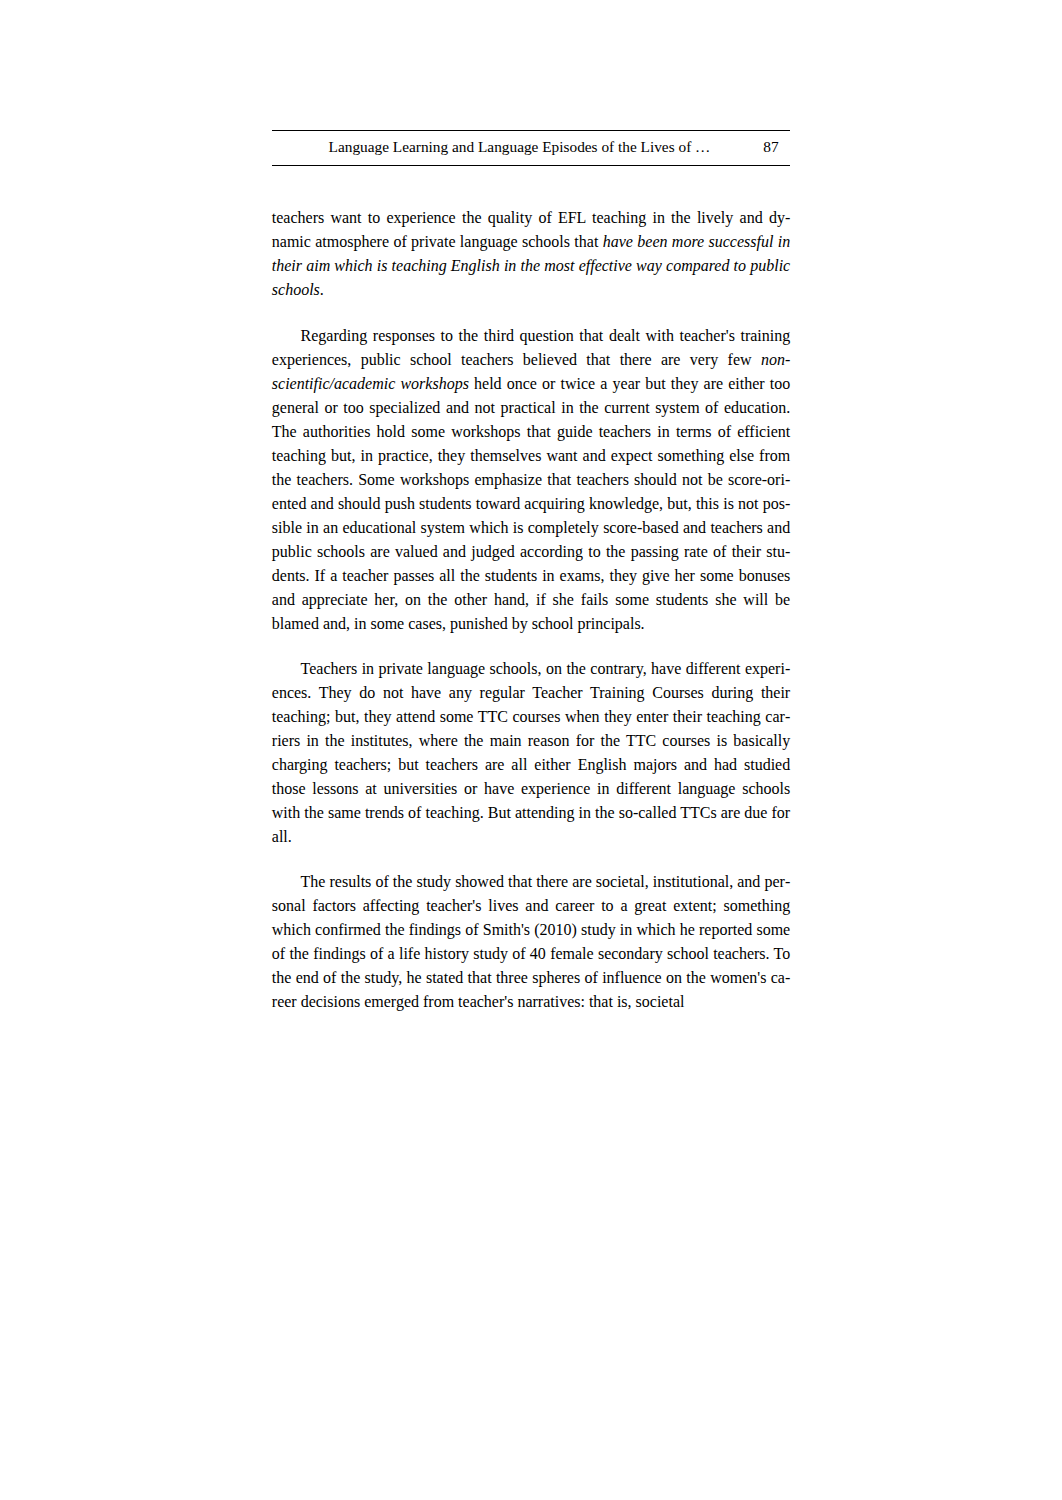Language Learning and Language Episodes of the Lives of … 87
teachers want to experience the quality of EFL teaching in the lively and dynamic atmosphere of private language schools that have been more successful in their aim which is teaching English in the most effective way compared to public schools.
Regarding responses to the third question that dealt with teacher's training experiences, public school teachers believed that there are very few non-scientific/academic workshops held once or twice a year but they are either too general or too specialized and not practical in the current system of education. The authorities hold some workshops that guide teachers in terms of efficient teaching but, in practice, they themselves want and expect something else from the teachers. Some workshops emphasize that teachers should not be score-oriented and should push students toward acquiring knowledge, but, this is not possible in an educational system which is completely score-based and teachers and public schools are valued and judged according to the passing rate of their students. If a teacher passes all the students in exams, they give her some bonuses and appreciate her, on the other hand, if she fails some students she will be blamed and, in some cases, punished by school principals.
Teachers in private language schools, on the contrary, have different experiences. They do not have any regular Teacher Training Courses during their teaching; but, they attend some TTC courses when they enter their teaching carriers in the institutes, where the main reason for the TTC courses is basically charging teachers; but teachers are all either English majors and had studied those lessons at universities or have experience in different language schools with the same trends of teaching. But attending in the so-called TTCs are due for all.
The results of the study showed that there are societal, institutional, and personal factors affecting teacher's lives and career to a great extent; something which confirmed the findings of Smith's (2010) study in which he reported some of the findings of a life history study of 40 female secondary school teachers. To the end of the study, he stated that three spheres of influence on the women's career decisions emerged from teacher's narratives: that is, societal